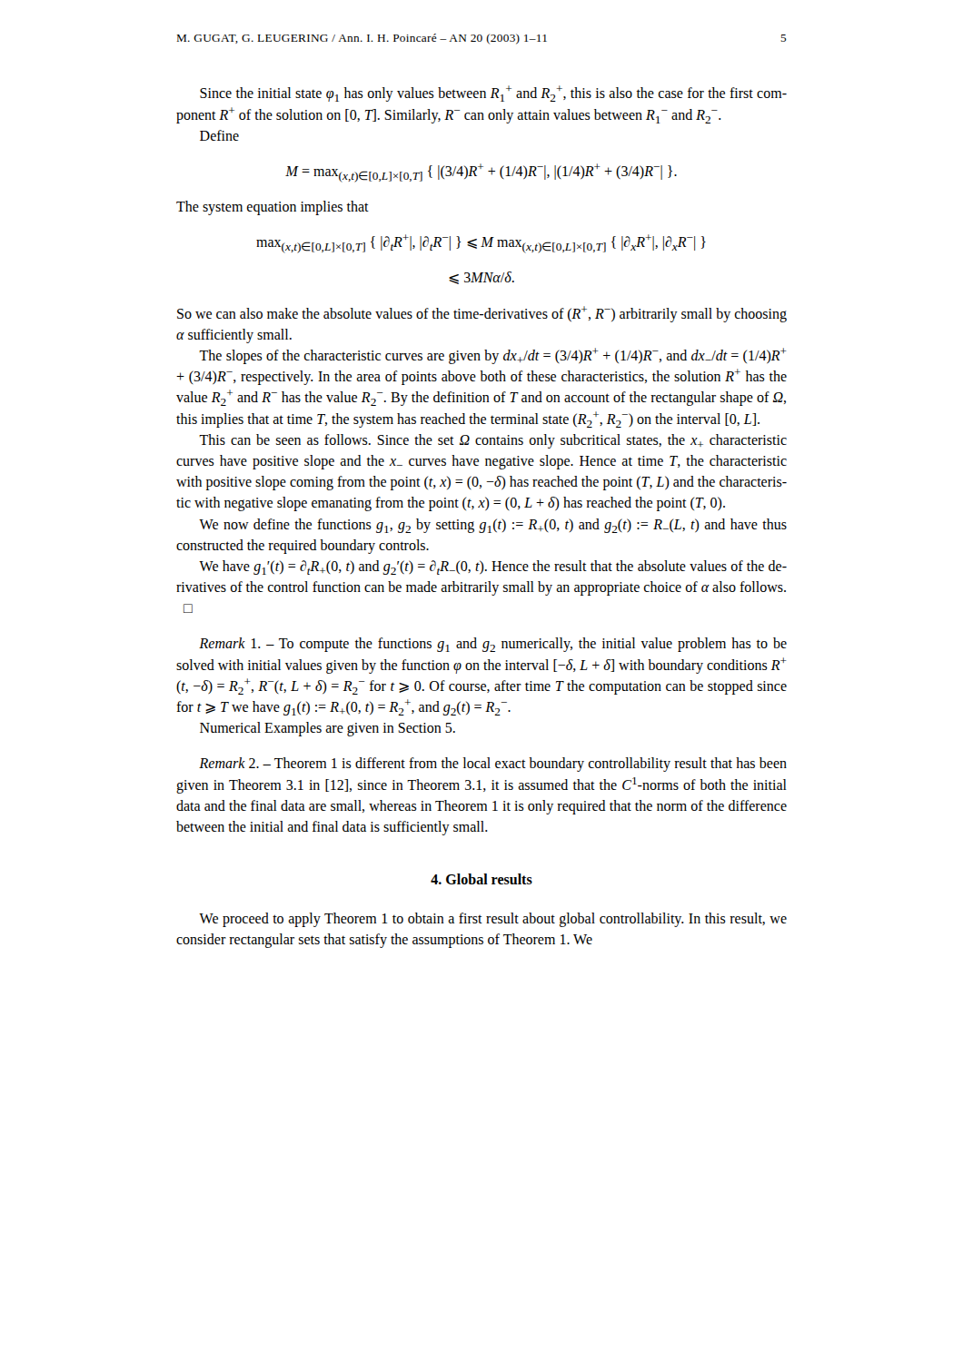M. GUGAT, G. LEUGERING / Ann. I. H. Poincaré – AN 20 (2003) 1–11 5
Since the initial state φ1 has only values between R1+ and R2+, this is also the case for the first component R+ of the solution on [0, T]. Similarly, R− can only attain values between R1− and R2−.
Define
M = max(x,t)∈[0,L]×[0,T] { |(3/4)R+ + (1/4)R−|, |(1/4)R+ + (3/4)R−| }.
The system equation implies that
max(x,t)∈[0,L]×[0,T] { |∂tR+|, |∂tR−| } ⩽ M max(x,t)∈[0,L]×[0,T] { |∂xR+|, |∂xR−| }
⩽ 3MNα/δ.
So we can also make the absolute values of the time-derivatives of (R+, R−) arbitrarily small by choosing α sufficiently small.
The slopes of the characteristic curves are given by dx+/dt = (3/4)R+ + (1/4)R−, and dx−/dt = (1/4)R+ + (3/4)R−, respectively. In the area of points above both of these characteristics, the solution R+ has the value R2+ and R− has the value R2−. By the definition of T and on account of the rectangular shape of Ω, this implies that at time T, the system has reached the terminal state (R2+, R2−) on the interval [0, L].
This can be seen as follows. Since the set Ω contains only subcritical states, the x+ characteristic curves have positive slope and the x− curves have negative slope. Hence at time T, the characteristic with positive slope coming from the point (t, x) = (0, −δ) has reached the point (T, L) and the characteristic with negative slope emanating from the point (t, x) = (0, L + δ) has reached the point (T, 0).
We now define the functions g1, g2 by setting g1(t) := R+(0, t) and g2(t) := R−(L, t) and have thus constructed the required boundary controls.
We have g1′(t) = ∂tR+(0, t) and g2′(t) = ∂tR−(0, t). Hence the result that the absolute values of the derivatives of the control function can be made arbitrarily small by an appropriate choice of α also follows. □
Remark 1. – To compute the functions g1 and g2 numerically, the initial value problem has to be solved with initial values given by the function φ on the interval [−δ, L + δ] with boundary conditions R+(t, −δ) = R2+, R−(t, L + δ) = R2− for t ⩾ 0. Of course, after time T the computation can be stopped since for t ⩾ T we have g1(t) := R+(0, t) = R2+, and g2(t) = R2−.
Numerical Examples are given in Section 5.
Remark 2. – Theorem 1 is different from the local exact boundary controllability result that has been given in Theorem 3.1 in [12], since in Theorem 3.1, it is assumed that the C1-norms of both the initial data and the final data are small, whereas in Theorem 1 it is only required that the norm of the difference between the initial and final data is sufficiently small.
4. Global results
We proceed to apply Theorem 1 to obtain a first result about global controllability. In this result, we consider rectangular sets that satisfy the assumptions of Theorem 1. We